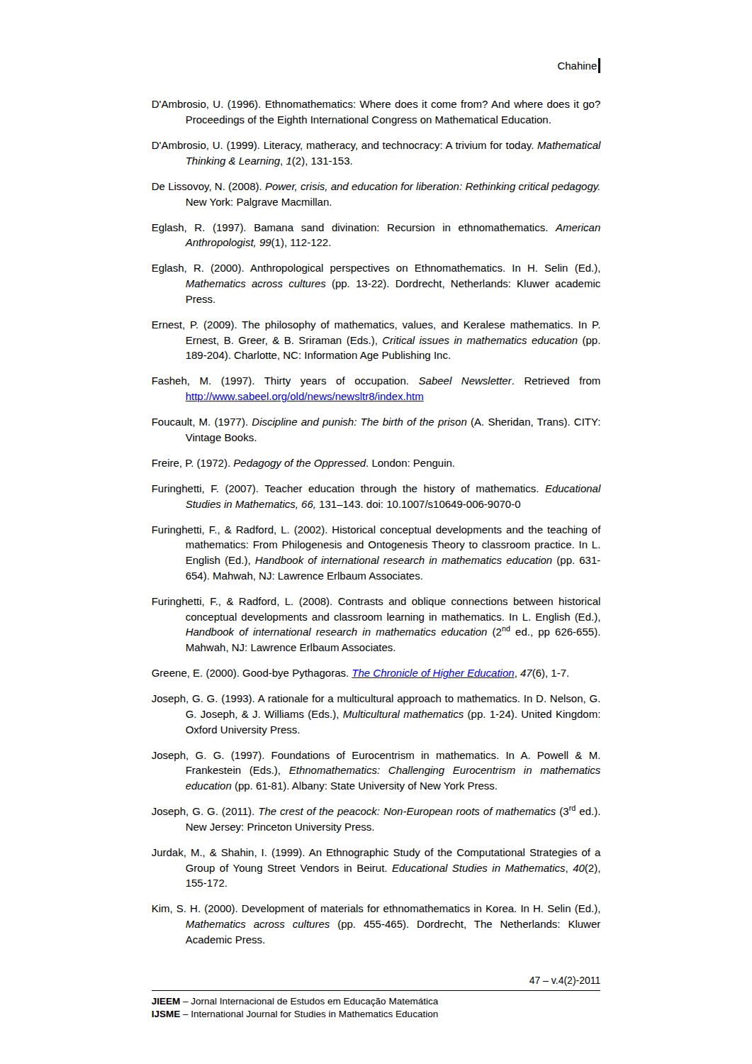Chahine
D'Ambrosio, U. (1996). Ethnomathematics: Where does it come from? And where does it go? Proceedings of the Eighth International Congress on Mathematical Education.
D'Ambrosio, U. (1999). Literacy, matheracy, and technocracy: A trivium for today. Mathematical Thinking & Learning, 1(2), 131-153.
De Lissovoy, N. (2008). Power, crisis, and education for liberation: Rethinking critical pedagogy. New York: Palgrave Macmillan.
Eglash, R. (1997). Bamana sand divination: Recursion in ethnomathematics. American Anthropologist, 99(1), 112-122.
Eglash, R. (2000). Anthropological perspectives on Ethnomathematics. In H. Selin (Ed.), Mathematics across cultures (pp. 13-22). Dordrecht, Netherlands: Kluwer academic Press.
Ernest, P. (2009). The philosophy of mathematics, values, and Keralese mathematics. In P. Ernest, B. Greer, & B. Sriraman (Eds.), Critical issues in mathematics education (pp. 189-204). Charlotte, NC: Information Age Publishing Inc.
Fasheh, M. (1997). Thirty years of occupation. Sabeel Newsletter. Retrieved from http://www.sabeel.org/old/news/newsltr8/index.htm
Foucault, M. (1977). Discipline and punish: The birth of the prison (A. Sheridan, Trans). CITY: Vintage Books.
Freire, P. (1972). Pedagogy of the Oppressed. London: Penguin.
Furinghetti, F. (2007). Teacher education through the history of mathematics. Educational Studies in Mathematics, 66, 131–143. doi: 10.1007/s10649-006-9070-0
Furinghetti, F., & Radford, L. (2002). Historical conceptual developments and the teaching of mathematics: From Philogenesis and Ontogenesis Theory to classroom practice. In L. English (Ed.), Handbook of international research in mathematics education (pp. 631-654). Mahwah, NJ: Lawrence Erlbaum Associates.
Furinghetti, F., & Radford, L. (2008). Contrasts and oblique connections between historical conceptual developments and classroom learning in mathematics. In L. English (Ed.), Handbook of international research in mathematics education (2nd ed., pp 626-655). Mahwah, NJ: Lawrence Erlbaum Associates.
Greene, E. (2000). Good-bye Pythagoras. The Chronicle of Higher Education, 47(6), 1-7.
Joseph, G. G. (1993). A rationale for a multicultural approach to mathematics. In D. Nelson, G. G. Joseph, & J. Williams (Eds.), Multicultural mathematics (pp. 1-24). United Kingdom: Oxford University Press.
Joseph, G. G. (1997). Foundations of Eurocentrism in mathematics. In A. Powell & M. Frankestein (Eds.), Ethnomathematics: Challenging Eurocentrism in mathematics education (pp. 61-81). Albany: State University of New York Press.
Joseph, G. G. (2011). The crest of the peacock: Non-European roots of mathematics (3rd ed.). New Jersey: Princeton University Press.
Jurdak, M., & Shahin, I. (1999). An Ethnographic Study of the Computational Strategies of a Group of Young Street Vendors in Beirut. Educational Studies in Mathematics, 40(2), 155-172.
Kim, S. H. (2000). Development of materials for ethnomathematics in Korea. In H. Selin (Ed.), Mathematics across cultures (pp. 455-465). Dordrecht, The Netherlands: Kluwer Academic Press.
47 – v.4(2)-2011
JIEEM – Jornal Internacional de Estudos em Educação Matemática
IJSME – International Journal for Studies in Mathematics Education